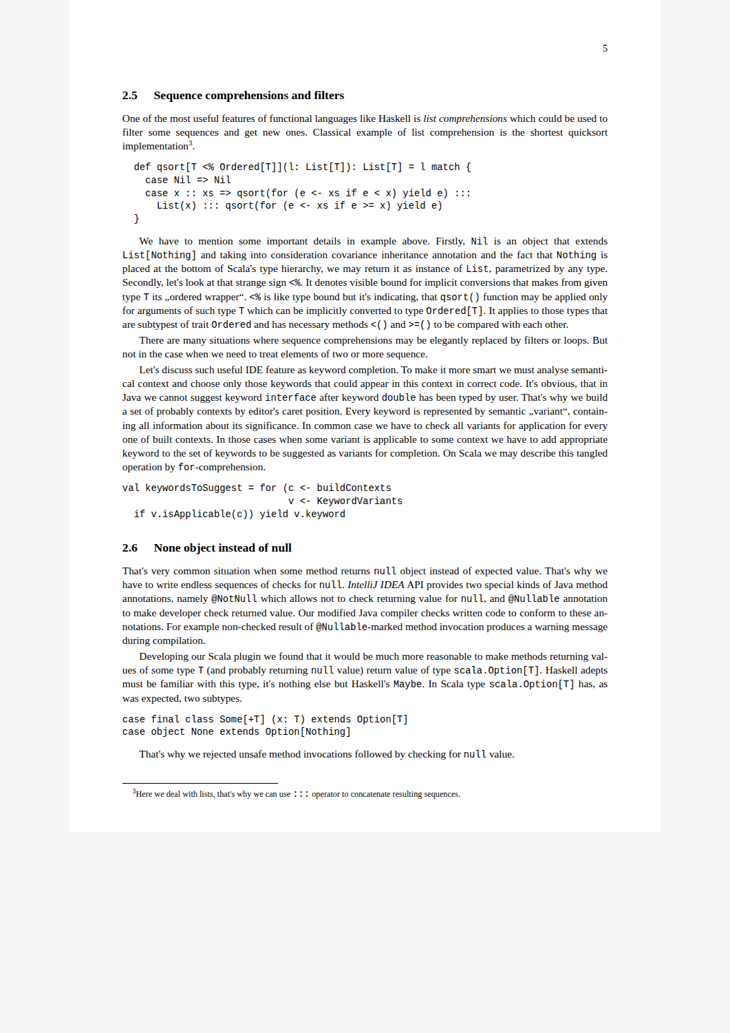5
2.5 Sequence comprehensions and filters
One of the most useful features of functional languages like Haskell is list comprehensions which could be used to filter some sequences and get new ones. Classical example of list comprehension is the shortest quicksort implementation3.
 def qsort[T <% Ordered[T]](l: List[T]): List[T] = l match {
   case Nil => Nil
   case x :: xs => qsort(for (e <- xs if e < x) yield e) :::
     List(x) ::: qsort(for (e <- xs if e >= x) yield e)
 }
We have to mention some important details in example above. Firstly, Nil is an object that extends List[Nothing] and taking into consideration covariance inheritance annotation and the fact that Nothing is placed at the bottom of Scala's type hierarchy, we may return it as instance of List, parametrized by any type. Secondly, let's look at that strange sign <%. It denotes visible bound for implicit conversions that makes from given type T its „ordered wrapper“. <% is like type bound but it's indicating, that qsort() function may be applied only for arguments of such type T which can be implicitly converted to type Ordered[T]. It applies to those types that are subtypest of trait Ordered and has necessary methods <() and >=() to be compared with each other.
There are many situations where sequence comprehensions may be elegantly replaced by filters or loops. But not in the case when we need to treat elements of two or more sequence.
Let's discuss such useful IDE feature as keyword completion. To make it more smart we must analyse semantical context and choose only those keywords that could appear in this context in correct code. It's obvious, that in Java we cannot suggest keyword interface after keyword double has been typed by user. That's why we build a set of probably contexts by editor's caret position. Every keyword is represented by semantic „variant“, containing all information about its significance. In common case we have to check all variants for application for every one of built contexts. In those cases when some variant is applicable to some context we have to add appropriate keyword to the set of keywords to be suggested as variants for completion. On Scala we may describe this tangled operation by for-comprehension.
val keywordsToSuggest = for (c <- buildContexts
                             v <- KeywordVariants
  if v.isApplicable(c)) yield v.keyword
2.6 None object instead of null
That's very common situation when some method returns null object instead of expected value. That's why we have to write endless sequences of checks for null. IntelliJ IDEA API provides two special kinds of Java method annotations, namely @NotNull which allows not to check returning value for null, and @Nullable annotation to make developer check returned value. Our modified Java compiler checks written code to conform to these annotations. For example non-checked result of @Nullable-marked method invocation produces a warning message during compilation.
Developing our Scala plugin we found that it would be much more reasonable to make methods returning values of some type T (and probably returning null value) return value of type scala.Option[T]. Haskell adepts must be familiar with this type, it's nothing else but Haskell's Maybe. In Scala type scala.Option[T] has, as was expected, two subtypes.
case final class Some[+T] (x: T) extends Option[T]
case object None extends Option[Nothing]
That's why we rejected unsafe method invocations followed by checking for null value.
3Here we deal with lists, that's why we can use ::: operator to concatenate resulting sequences.